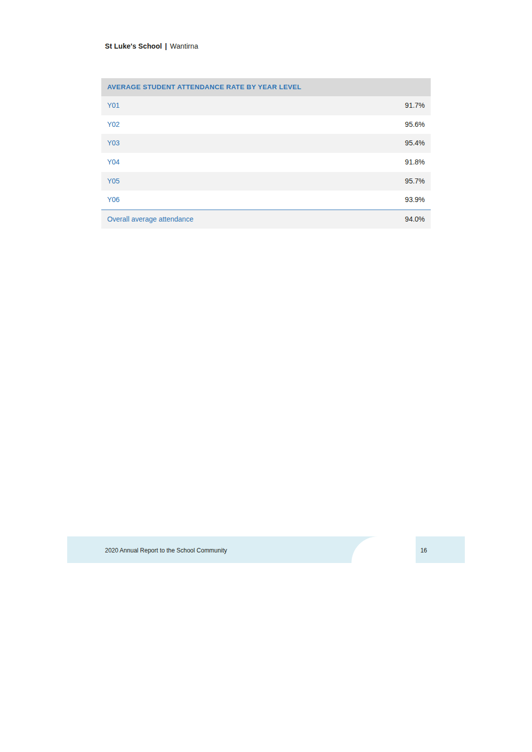St Luke's School | Wantirna
AVERAGE STUDENT ATTENDANCE RATE BY YEAR LEVEL
| Y01 | 91.7% |
| Y02 | 95.6% |
| Y03 | 95.4% |
| Y04 | 91.8% |
| Y05 | 95.7% |
| Y06 | 93.9% |
| Overall average attendance | 94.0% |
2020 Annual Report to the School Community
16